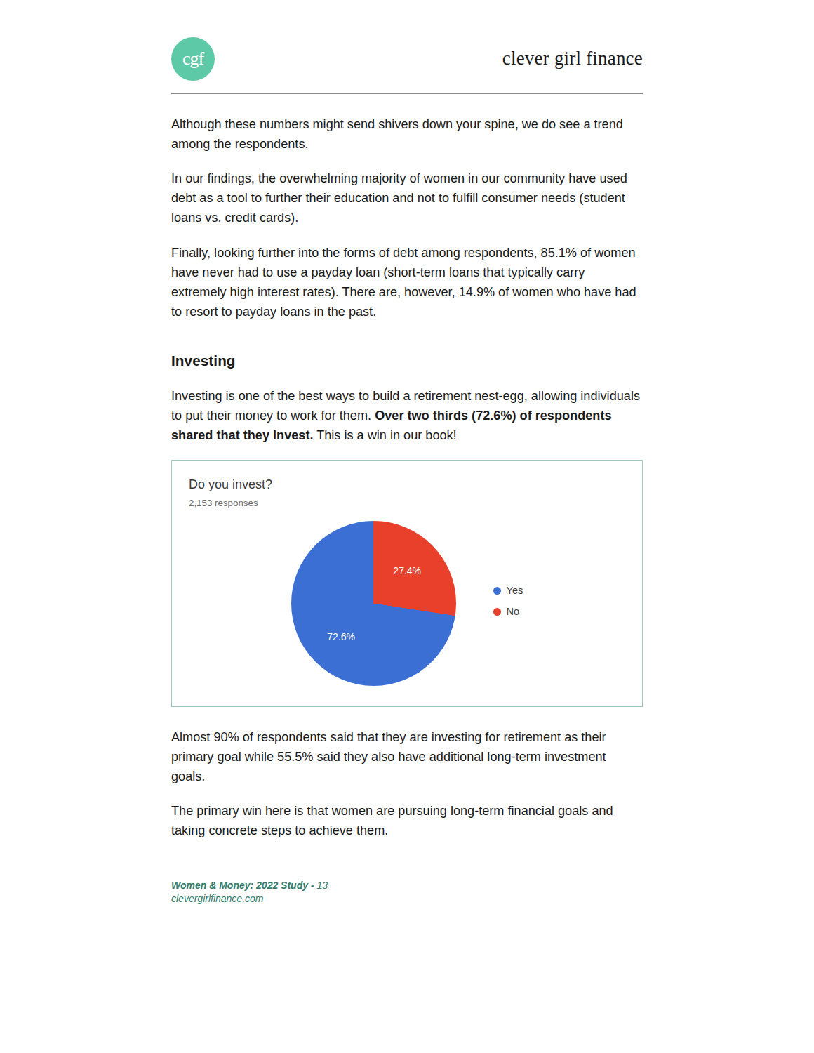cgf
clever girl finance
Although these numbers might send shivers down your spine, we do see a trend among the respondents.
In our findings, the overwhelming majority of women in our community have used debt as a tool to further their education and not to fulfill consumer needs (student loans vs. credit cards).
Finally, looking further into the forms of debt among respondents, 85.1% of women have never had to use a payday loan (short-term loans that typically carry extremely high interest rates). There are, however, 14.9% of women who have had to resort to payday loans in the past.
Investing
Investing is one of the best ways to build a retirement nest-egg, allowing individuals to put their money to work for them. Over two thirds (72.6%) of respondents shared that they invest. This is a win in our book!
Do you invest?
2,153 responses
27.4% 72.6%
Yes
No
Almost 90% of respondents said that they are investing for retirement as their primary goal while 55.5% said they also have additional long-term investment goals.
The primary win here is that women are pursuing long-term financial goals and taking concrete steps to achieve them.
Women & Money: 2022 Study - 13
clevergirlfinance.com